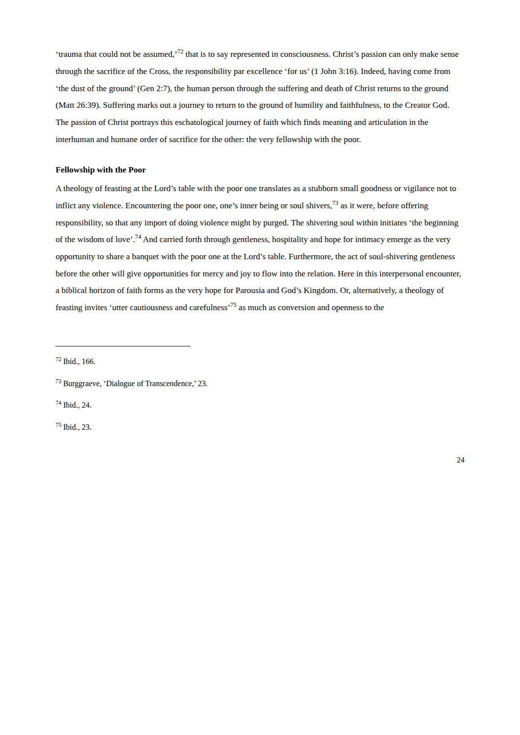‘trauma that could not be assumed,’72 that is to say represented in consciousness. Christ’s passion can only make sense through the sacrifice of the Cross, the responsibility par excellence ‘for us’ (1 John 3:16). Indeed, having come from ‘the dust of the ground’ (Gen 2:7), the human person through the suffering and death of Christ returns to the ground (Matt 26:39). Suffering marks out a journey to return to the ground of humility and faithfulness, to the Creator God. The passion of Christ portrays this eschatological journey of faith which finds meaning and articulation in the interhuman and humane order of sacrifice for the other: the very fellowship with the poor.
Fellowship with the Poor
A theology of feasting at the Lord’s table with the poor one translates as a stubborn small goodness or vigilance not to inflict any violence. Encountering the poor one, one’s inner being or soul shivers,73 as it were, before offering responsibility, so that any import of doing violence might by purged. The shivering soul within initiates ‘the beginning of the wisdom of love’.74 And carried forth through gentleness, hospitality and hope for intimacy emerge as the very opportunity to share a banquet with the poor one at the Lord’s table. Furthermore, the act of soul-shivering gentleness before the other will give opportunities for mercy and joy to flow into the relation. Here in this interpersonal encounter, a biblical horizon of faith forms as the very hope for Parousia and God’s Kingdom. Or, alternatively, a theology of feasting invites ‘utter cautiousness and carefulness’75 as much as conversion and openness to the
72 Ibid., 166.
73 Burggraeve, ‘Dialogue of Transcendence,’ 23.
74 Ibid., 24.
75 Ibid., 23.
24